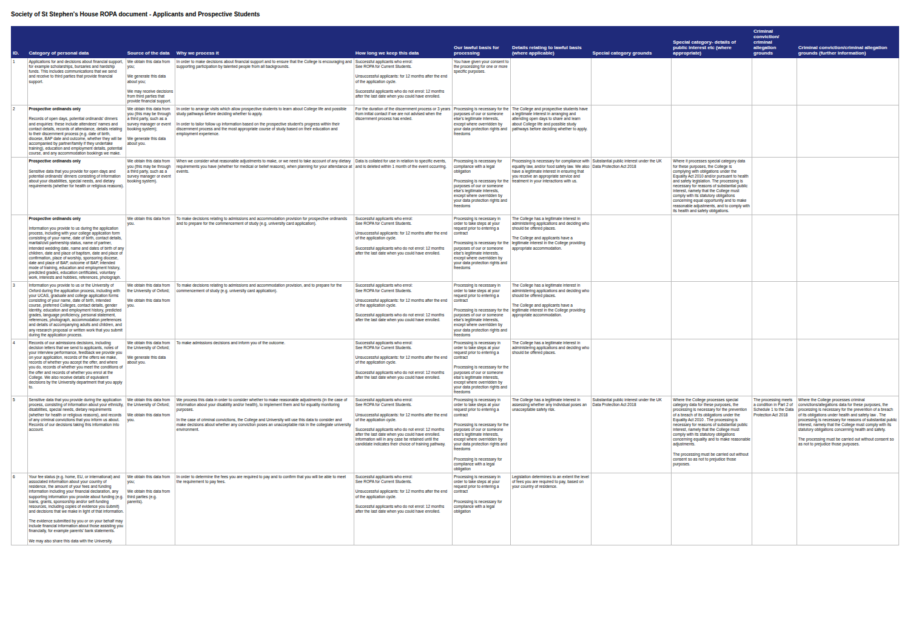Society of St Stephen's House ROPA document - Applicants and Prospective Students
| ID. | Category of personal data | Source of the data | Why we process it | How long we keep this data | Our lawful basis for processing | Details relating to lawful basis (where applicable) | Special category grounds | Special category- details of public interest etc (where appropriate) | Criminal conviction/ criminal allegation grounds | Criminal conviction/criminal allegation grounds (further information) |
| --- | --- | --- | --- | --- | --- | --- | --- | --- | --- | --- |
| 1 | Applications for and decisions about financial support, for example scholarships, bursaries and hardship funds. This includes communications that we send and receive to third parties that provide financial support. | We obtain this data from you; We generate this data about you; We may receive decisions from third parties that provide financial support. | In order to make decisions about financial support and to ensure that the College is encouraging and supporting participation by talented people from all backgrounds. | Successful applicants who enrol: See ROPA for Current Students. Unsuccessful applicants: for 12 months after the end of the application cycle. Successful applicants who do not enrol: 12 months after the last date when you could have enrolled. | You have given your consent to the processing for one or more specific purposes. | | | | | |
| 2 | Prospective ordinands only Records of open days, potential ordinands' dinners and enquiries: these include attendees' names and contact details, records of attendance, details relating to their discernment process (e.g. date of birth, diocese, BAP date and outcome, whether they will be accompanied by partner/family if they undertake training), education and employment details, potential course, and any accommodation bookings we make. | We obtain this data from you (this may be through a third party, such as a survey manager or event booking system); We generate this data about you. | In order to arrange visits which allow prospective students to learn about College life and possible study pathways before deciding whether to apply. In order to tailor follow up information based on the prospective student's progress within their discernment process and the most appropriate course of study based on their education and employment experience. | For the duration of the discernment process or 3 years from initial contact if we are not advised when the discernment process has ended. | Processing is necessary for the purposes of our or someone else's legitimate interests, except where overridden by your data protection rights and freedoms | The College and prospective students have a legitimate interest in arranging and attending open days to share and learn about College life and possible study pathways before deciding whether to apply. | | | | |
| | Prospective ordinands only Sensitive data that you provide for open days and potential ordinands' dinners consisting of information about your disabilities, special needs, and dietary requirements (whether for health or religious reasons). | We obtain this data from you (this may be through a third party, such as a survey manager or event booking system). | When we consider what reasonable adjustments to make, or we need to take account of any dietary requirements you have (whether for medical or belief reasons), when planning for your attendance at events. | Data is collated for use in relation to specific events, and is deleted within 1 month of the event occurring. | Processing is necessary for compliance with a legal obligation Processing is necessary for the purposes of our or someone else's legitimate interests, except where overridden by your data protection rights and freedoms | Processing is necessary for compliance with equality law, and/or food safety law. We also have a legitimate interest in ensuring that you receive an appropriate service and treatment in your interactions with us. | Substantial public interest under the UK Data Protection Act 2018 | Where it processes special category data for these purposes, the College is complying with obligations under the Equality Act 2010 and/or pursuant to health and safety legislation. The processing is necessary for reasons of substantial public interest, namely that the College must comply with its statutory obligations concerning equal opportunity and to make reasonable adjustments, and to comply with its health and safety obligations. | | |
| | Prospective ordinands only Information you provide to us during the application process, including with your college application form consisting of your name, date of birth, contact details, marital/civil partnership status, name of partner, intended wedding date, name and dates of birth of any children, date and place of baptism, date and place of confirmation, place of worship, sponsoring diocese, date and place of BAP, outcome of BAP, intended mode of training, education and employment history, predicted grades, education certificates, voluntary work, interests and hobbies, references, photograph. | We obtain this data from you. | To make decisions relating to admissions and accommodation provision for prospective ordinands and to prepare for the commencement of study (e.g. university card application). | Successful applicants who enrol: See ROPA for Current Students. Unsuccessful applicants: for 12 months after the end of the application cycle. Successful applicants who do not enrol: 12 months after the last date when you could have enrolled. | Processing is necessary in order to take steps at your request prior to entering a contract Processing is necessary for the purposes of our or someone else's legitimate interests, except where overridden by your data protection rights and freedoms | The College has a legitimate interest in administering applications and deciding who should be offered places. The College and applicants have a legitimate interest in the College providing appropriate accommodation. | | | | |
| 3 | Information you provide to us or the University of Oxford during the application process, including with your UCAS, graduate and college application forms consisting of your name, date of birth, intended course, preferred Colleges, contact details, gender identity, education and employment history, predicted grades, language proficiency, personal statement, references, photograph, accommodation preferences and details of accompanying adults and children, and any research proposal or written work that you submit during the application process. | We obtain this data from the University of Oxford; We obtain this data from you. | To make decisions relating to admissions and accommodation provision, and to prepare for the commencement of study (e.g. university card application). | Successful applicants who enrol: See ROPA for Current Students. Unsuccessful applicants: for 12 months after the end of the application cycle. Successful applicants who do not enrol: 12 months after the last date when you could have enrolled. | Processing is necessary in order to take steps at your request prior to entering a contract Processing is necessary for the purposes of our or someone else's legitimate interests, except where overridden by your data protection rights and freedoms | The College has a legitimate interest in administering applications and deciding who should be offered places. The College and applicants have a legitimate interest in the College providing appropriate accommodation. | | | | |
| 4 | Records of our admissions decisions, including decision letters that we send to applicants, notes of your interview performance, feedback we provide you on your application, records of the offers we make, records of whether you accept the offer, and where you do, records of whether you meet the conditions of the offer and records of whether you enrol at the College. We also receive details of equivalent decisions by the University department that you apply to. | We obtain this data from the University of Oxford; We generate this data about you. | To make admissions decisions and inform you of the outcome. | Successful applicants who enrol: See ROPA for Current Students. Unsuccessful applicants: for 12 months after the end of the application cycle. Successful applicants who do not enrol: 12 months after the last date when you could have enrolled. | Processing is necessary in order to take steps at your request prior to entering a contract Processing is necessary for the purposes of our or someone else's legitimate interests, except where overridden by your data protection rights and freedoms | The College has a legitimate interest in administering applications and deciding who should be offered places. | | | | |
| 5 | Sensitive data that you provide during the application process, consisting of information about your ethnicity, disabilities, special needs, dietary requirements (whether for health or religious reasons), and records of any criminal convictions that you inform us about. Records of our decisions taking this information into account. | We obtain this data from the University of Oxford; We obtain this data from you. | We process this data in order to consider whether to make reasonable adjustments (in the case of information about your disability and/or health), to implement them and for equality monitoring purposes. In the case of criminal convictions, the College and University will use this data to consider and make decisions about whether any conviction poses an unacceptable risk in the collegiate university environment. | Successful applicants who enrol: See ROPA for Current Students. Unsuccessful applicants: for 12 months after the end of the application cycle. Successful applicants who do not enrol: 12 months after the last date when you could have enrolled. Information will in any case be retained until the candidate indicates their choice of training pathway. | Processing is necessary in order to take steps at your request prior to entering a contract Processing is necessary for the purposes of our or someone else's legitimate interests, except where overridden by your data protection rights and freedoms Processing is necessary for compliance with a legal obligation | The College has a legitimate interest in assessing whether any individual poses an unacceptable safety risk. | Substantial public interest under the UK Data Protection Act 2018 | Where the College processes special category data for these purposes, the processing is necessary for the prevention of a breach of its obligations under the Equality Act 2010 . The processing is necessary for reasons of substantial public interest, namely that the College must comply with its statutory obligations concerning equality and to make reasonable adjustments. The processing must be carried out without consent so as not to prejudice those purposes. | The processing meets a condition in Part 2 of Schedule 1 to the Data Protection Act 2018 | Where the College processes criminal convictions/allegations data for these purposes, the processing is necessary for the prevention of a breach of its obligations under health and safety law . The processing is necessary for reasons of substantial public interest, namely that the College must comply with its statutory obligations concerning health and safety. The processing must be carried out without consent so as not to prejudice those purposes. |
| 6 | Your fee status (e.g. home, EU, or international) and associated information about your country of residence, the amount of your fees and funding information including your financial declaration, any supporting information you provide about funding (e.g. loans, grants, sponsorship and/or self-funding resources, including copies of evidence you submit) and decisions that we make in light of that information. The evidence submitted by you or on your behalf may include financial information about those assisting you financially, for example parents' bank statements. We may also share this data with the University. | We obtain this data from you; We obtain this data from third parties (e.g. parents). | In order to determine the fees you are required to pay and to confirm that you will be able to meet the requirement to pay fees. | Successful applicants who enrol: See ROPA for Current Students. Unsuccessful applicants: for 12 months after the end of the application cycle. Successful applicants who do not enrol: 12 months after the last date when you could have enrolled. | Processing is necessary in order to take steps at your request prior to entering a contract Processing is necessary for compliance with a legal obligation | Legislation determines to an extent the level of fees you are required to pay, based on your country of residence. | | | | |